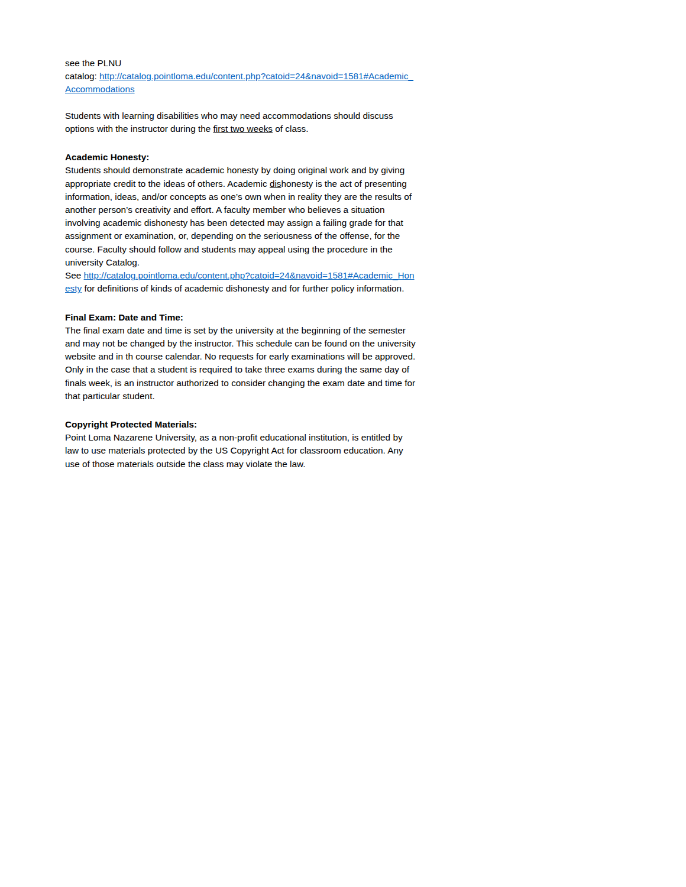see the PLNU
catalog: http://catalog.pointloma.edu/content.php?catoid=24&navoid=1581#Academic_Accommodations
Students with learning disabilities who may need accommodations should discuss options with the instructor during the first two weeks of class.
Academic Honesty:
Students should demonstrate academic honesty by doing original work and by giving appropriate credit to the ideas of others. Academic dishonesty is the act of presenting information, ideas, and/or concepts as one’s own when in reality they are the results of another person’s creativity and effort. A faculty member who believes a situation involving academic dishonesty has been detected may assign a failing grade for that assignment or examination, or, depending on the seriousness of the offense, for the course. Faculty should follow and students may appeal using the procedure in the university Catalog.
See http://catalog.pointloma.edu/content.php?catoid=24&navoid=1581#Academic_Honesty for definitions of kinds of academic dishonesty and for further policy information.
Final Exam: Date and Time:
The final exam date and time is set by the university at the beginning of the semester and may not be changed by the instructor. This schedule can be found on the university website and in th course calendar. No requests for early examinations will be approved. Only in the case that a student is required to take three exams during the same day of finals week, is an instructor authorized to consider changing the exam date and time for that particular student.
Copyright Protected Materials:
Point Loma Nazarene University, as a non-profit educational institution, is entitled by law to use materials protected by the US Copyright Act for classroom education. Any use of those materials outside the class may violate the law.